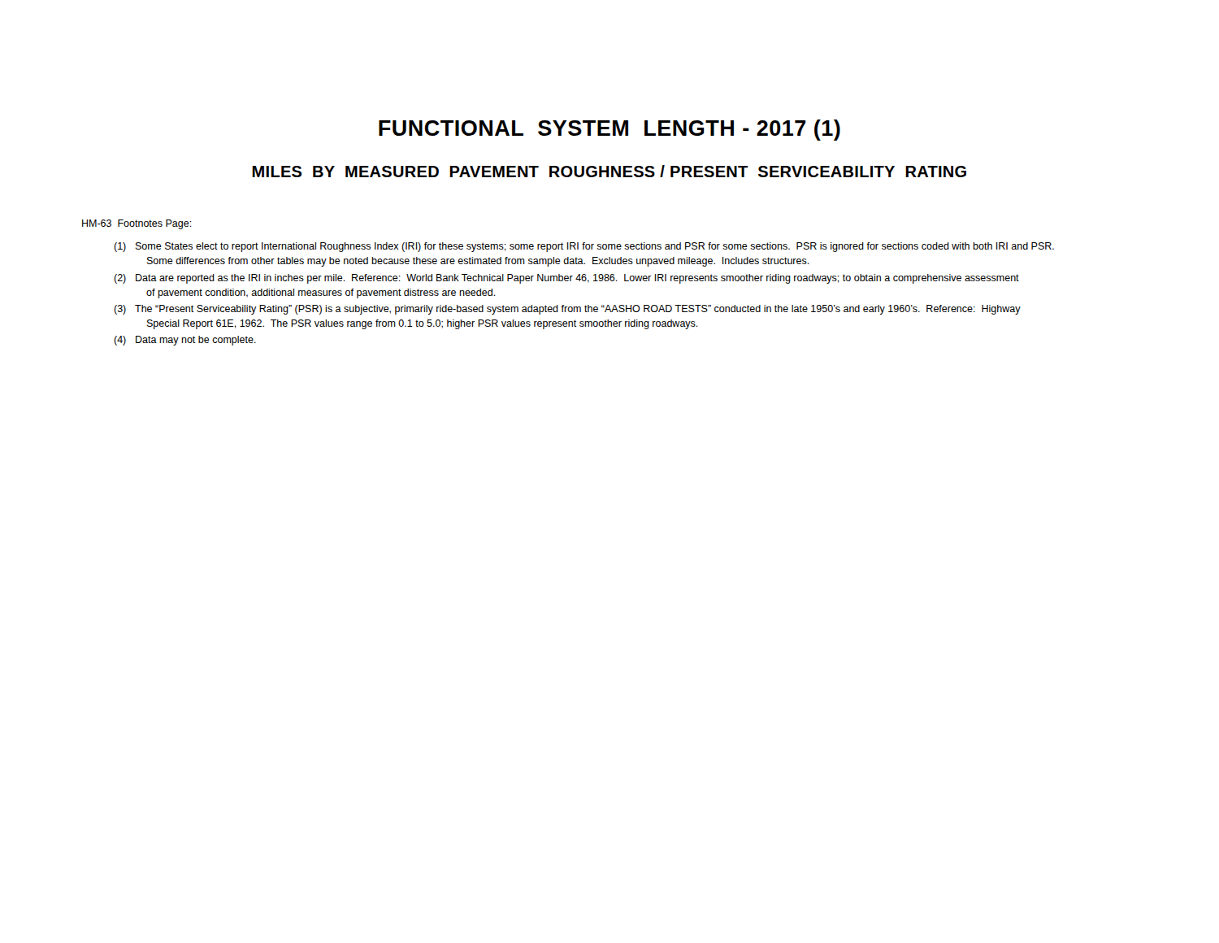FUNCTIONAL SYSTEM LENGTH - 2017 (1)
MILES BY MEASURED PAVEMENT ROUGHNESS / PRESENT SERVICEABILITY RATING
HM-63 Footnotes Page:
(1) Some States elect to report International Roughness Index (IRI) for these systems; some report IRI for some sections and PSR for some sections. PSR is ignored for sections coded with both IRI and PSR. Some differences from other tables may be noted because these are estimated from sample data. Excludes unpaved mileage. Includes structures.
(2) Data are reported as the IRI in inches per mile. Reference: World Bank Technical Paper Number 46, 1986. Lower IRI represents smoother riding roadways; to obtain a comprehensive assessment of pavement condition, additional measures of pavement distress are needed.
(3) The “Present Serviceability Rating” (PSR) is a subjective, primarily ride-based system adapted from the “AASHO ROAD TESTS” conducted in the late 1950’s and early 1960’s. Reference: Highway Special Report 61E, 1962. The PSR values range from 0.1 to 5.0; higher PSR values represent smoother riding roadways.
(4) Data may not be complete.